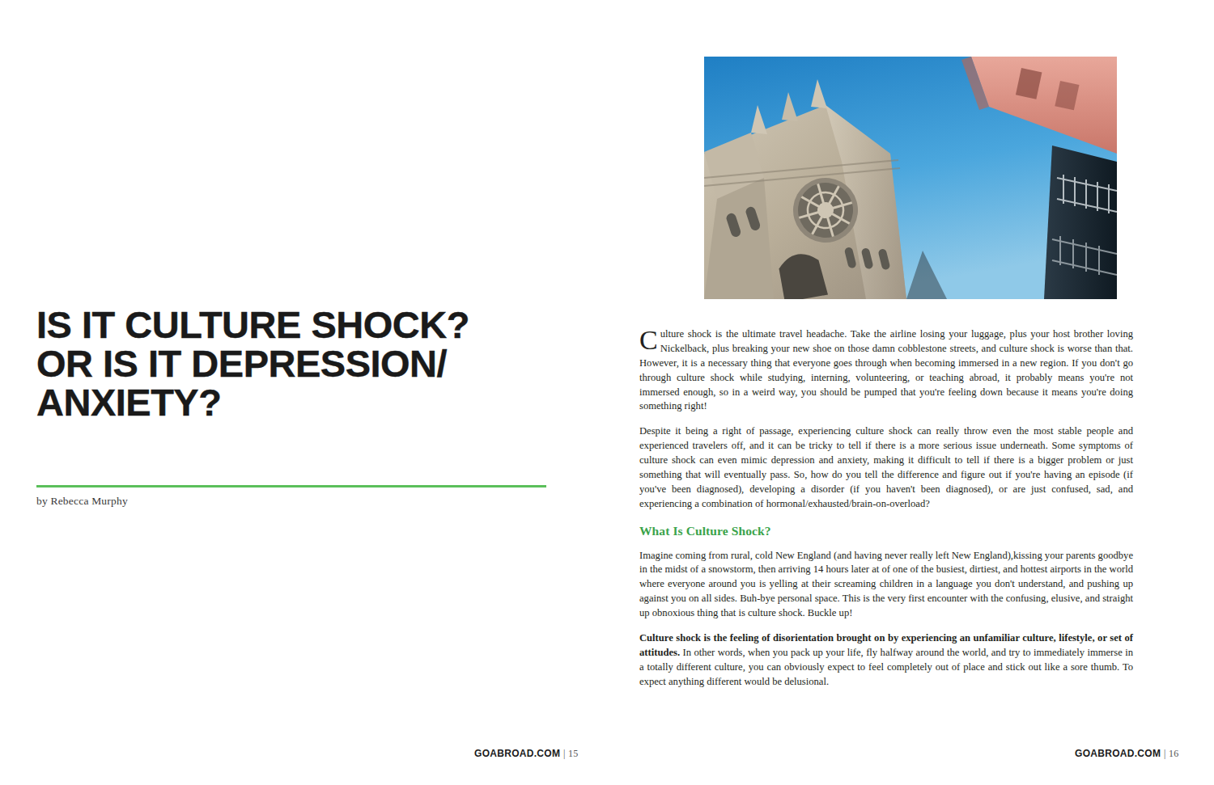Is it culture shock?
Or is it depression/
anxiety?
by Rebecca Murphy
GOABROAD.COM | 15
Culture shock is the ultimate travel headache. Take the airline losing your luggage, plus your host brother loving Nickelback, plus breaking your new shoe on those damn cobblestone streets, and culture shock is worse than that. However, it is a necessary thing that everyone goes through when becoming immersed in a new region. If you don't go through culture shock while studying, interning, volunteering, or teaching abroad, it probably means you're not immersed enough, so in a weird way, you should be pumped that you're feeling down because it means you're doing something right!
Despite it being a right of passage, experiencing culture shock can really throw even the most stable people and experienced travelers off, and it can be tricky to tell if there is a more serious issue underneath. Some symptoms of culture shock can even mimic depression and anxiety, making it difficult to tell if there is a bigger problem or just something that will eventually pass. So, how do you tell the difference and figure out if you're having an episode (if you've been diagnosed), developing a disorder (if you haven't been diagnosed), or are just confused, sad, and experiencing a combination of hormonal/exhausted/brain-on-overload?
What Is Culture Shock?
Imagine coming from rural, cold New England (and having never really left New England),kissing your parents goodbye in the midst of a snowstorm, then arriving 14 hours later at of one of the busiest, dirtiest, and hottest airports in the world where everyone around you is yelling at their screaming children in a language you don't understand, and pushing up against you on all sides. Buh-bye personal space. This is the very first encounter with the confusing, elusive, and straight up obnoxious thing that is culture shock. Buckle up!
Culture shock is the feeling of disorientation brought on by experiencing an unfamiliar culture, lifestyle, or set of attitudes. In other words, when you pack up your life, fly halfway around the world, and try to immediately immerse in a totally different culture, you can obviously expect to feel completely out of place and stick out like a sore thumb. To expect anything different would be delusional.
GOABROAD.COM | 16